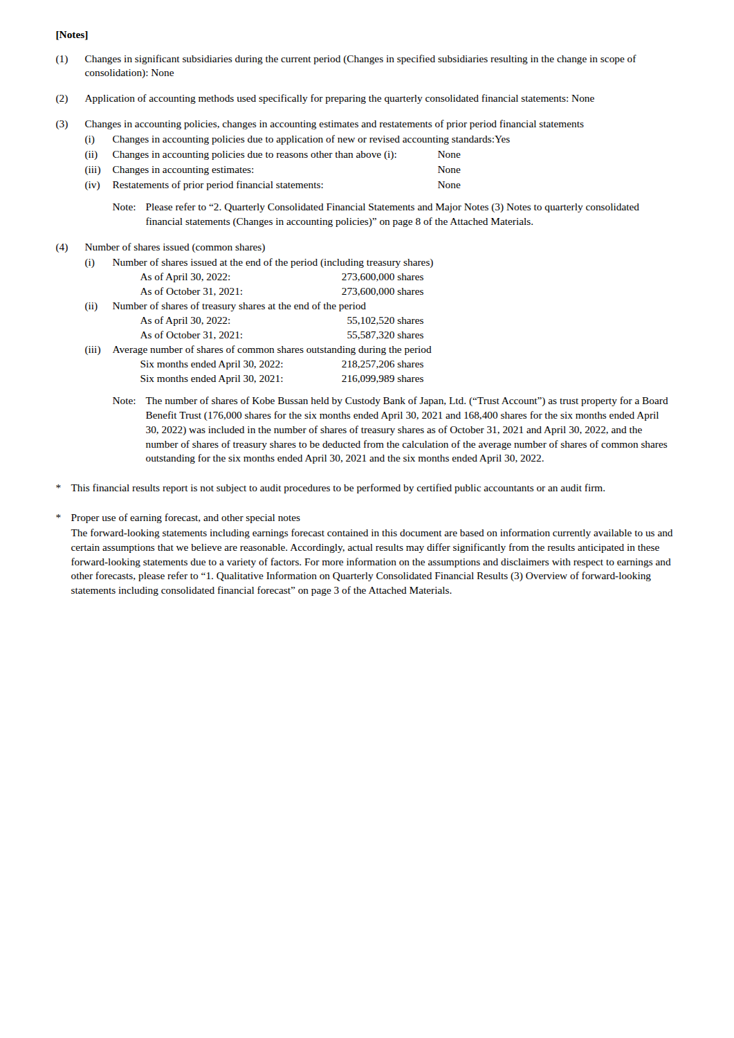[Notes]
(1) Changes in significant subsidiaries during the current period (Changes in specified subsidiaries resulting in the change in scope of consolidation): None
(2) Application of accounting methods used specifically for preparing the quarterly consolidated financial statements: None
(3) Changes in accounting policies, changes in accounting estimates and restatements of prior period financial statements
(i)
Changes in accounting policies due to application of new or revised accounting standards: Yes
(ii)
Changes in accounting policies due to reasons other than above (i): None
(iii)
Changes in accounting estimates: None
(iv)
Restatements of prior period financial statements: None
Note: Please refer to “2. Quarterly Consolidated Financial Statements and Major Notes (3) Notes to quarterly consolidated financial statements (Changes in accounting policies)” on page 8 of the Attached Materials.
(4) Number of shares issued (common shares)
(i) Number of shares issued at the end of the period (including treasury shares)
As of April 30, 2022: 273,600,000 shares
As of October 31, 2021: 273,600,000 shares
(ii) Number of shares of treasury shares at the end of the period
As of April 30, 2022: 55,102,520 shares
As of October 31, 2021: 55,587,320 shares
(iii) Average number of shares of common shares outstanding during the period
Six months ended April 30, 2022: 218,257,206 shares
Six months ended April 30, 2021: 216,099,989 shares
Note: The number of shares of Kobe Bussan held by Custody Bank of Japan, Ltd. (“Trust Account”) as trust property for a Board Benefit Trust (176,000 shares for the six months ended April 30, 2021 and 168,400 shares for the six months ended April 30, 2022) was included in the number of shares of treasury shares as of October 31, 2021 and April 30, 2022, and the number of shares of treasury shares to be deducted from the calculation of the average number of shares of common shares outstanding for the six months ended April 30, 2021 and the six months ended April 30, 2022.
*
This financial results report is not subject to audit procedures to be performed by certified public accountants or an audit firm.
*
Proper use of earning forecast, and other special notes
The forward-looking statements including earnings forecast contained in this document are based on information currently available to us and certain assumptions that we believe are reasonable. Accordingly, actual results may differ significantly from the results anticipated in these forward-looking statements due to a variety of factors. For more information on the assumptions and disclaimers with respect to earnings and other forecasts, please refer to “1. Qualitative Information on Quarterly Consolidated Financial Results (3) Overview of forward-looking statements including consolidated financial forecast” on page 3 of the Attached Materials.